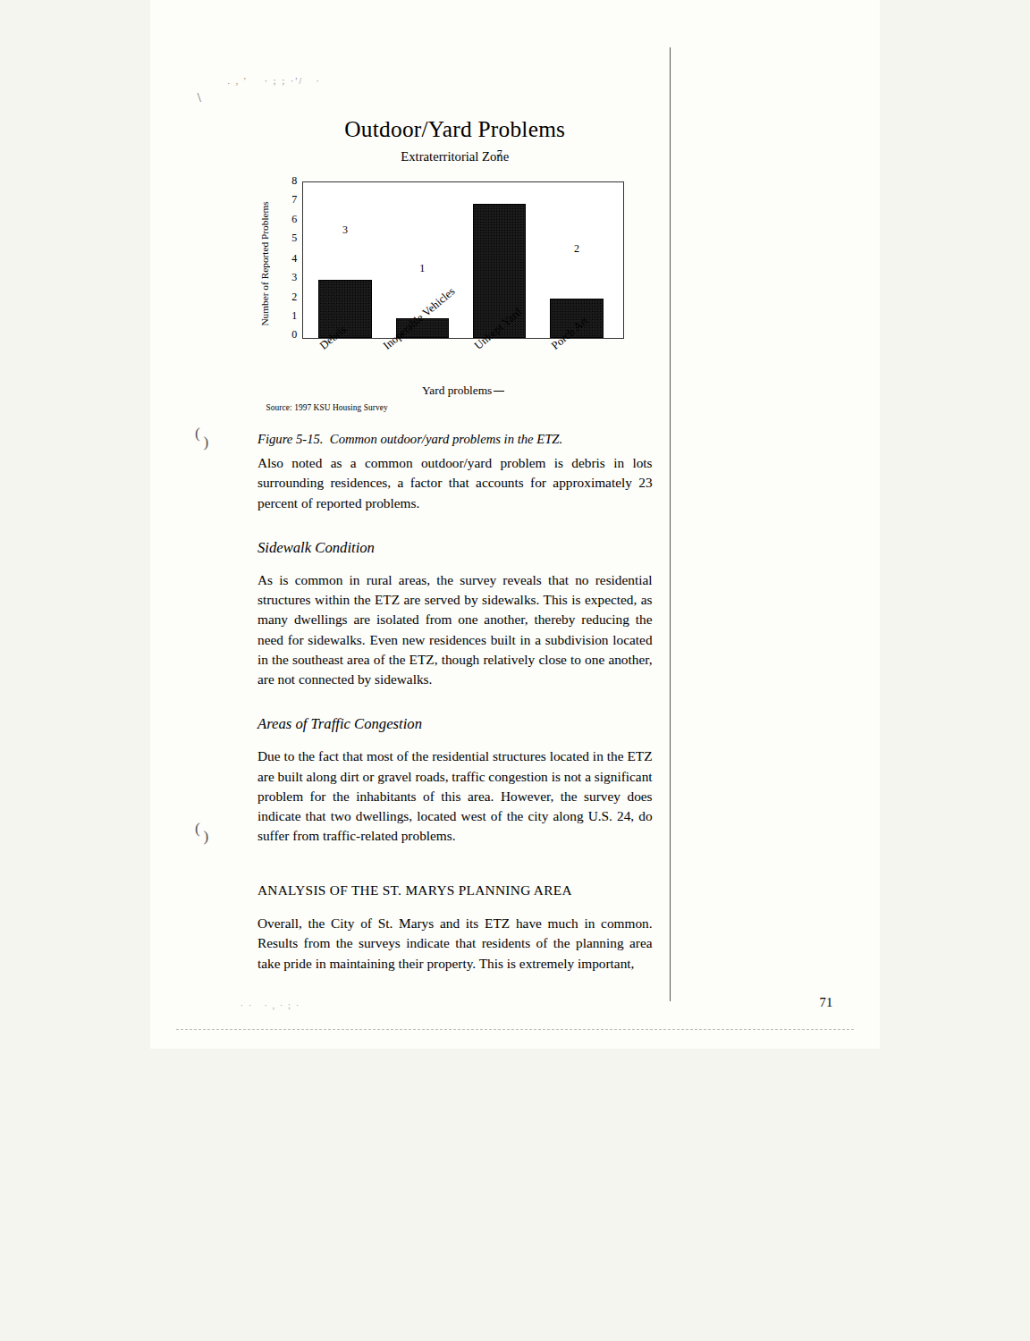\
(
)
(
)
. , ' · ; ; ·'/ ·
Outdoor/Yard Problems
Extraterritorial Zone
Number of Reported Problems
8 7 6 5 4 3 2 1 0
3
1
7
2
Debris Inoperable Vehicles Unkept Yard Porch Art
Yard problems
Source: 1997 KSU Housing Survey
Figure 5-15. Common outdoor/yard problems in the ETZ.
Also noted as a common outdoor/yard problem is debris in lots surrounding residences, a factor that accounts for approximately 23 percent of reported problems.
Sidewalk Condition
As is common in rural areas, the survey reveals that no residential structures within the ETZ are served by sidewalks. This is expected, as many dwellings are isolated from one another, thereby reducing the need for sidewalks. Even new residences built in a subdivision located in the southeast area of the ETZ, though relatively close to one another, are not connected by sidewalks.
Areas of Traffic Congestion
Due to the fact that most of the residential structures located in the ETZ are built along dirt or gravel roads, traffic congestion is not a significant problem for the inhabitants of this area. However, the survey does indicate that two dwellings, located west of the city along U.S. 24, do suffer from traffic-related problems.
ANALYSIS OF THE ST. MARYS PLANNING AREA
Overall, the City of St. Marys and its ETZ have much in common. Results from the surveys indicate that residents of the planning area take pride in maintaining their property. This is extremely important,
· · · , · ; ·
71